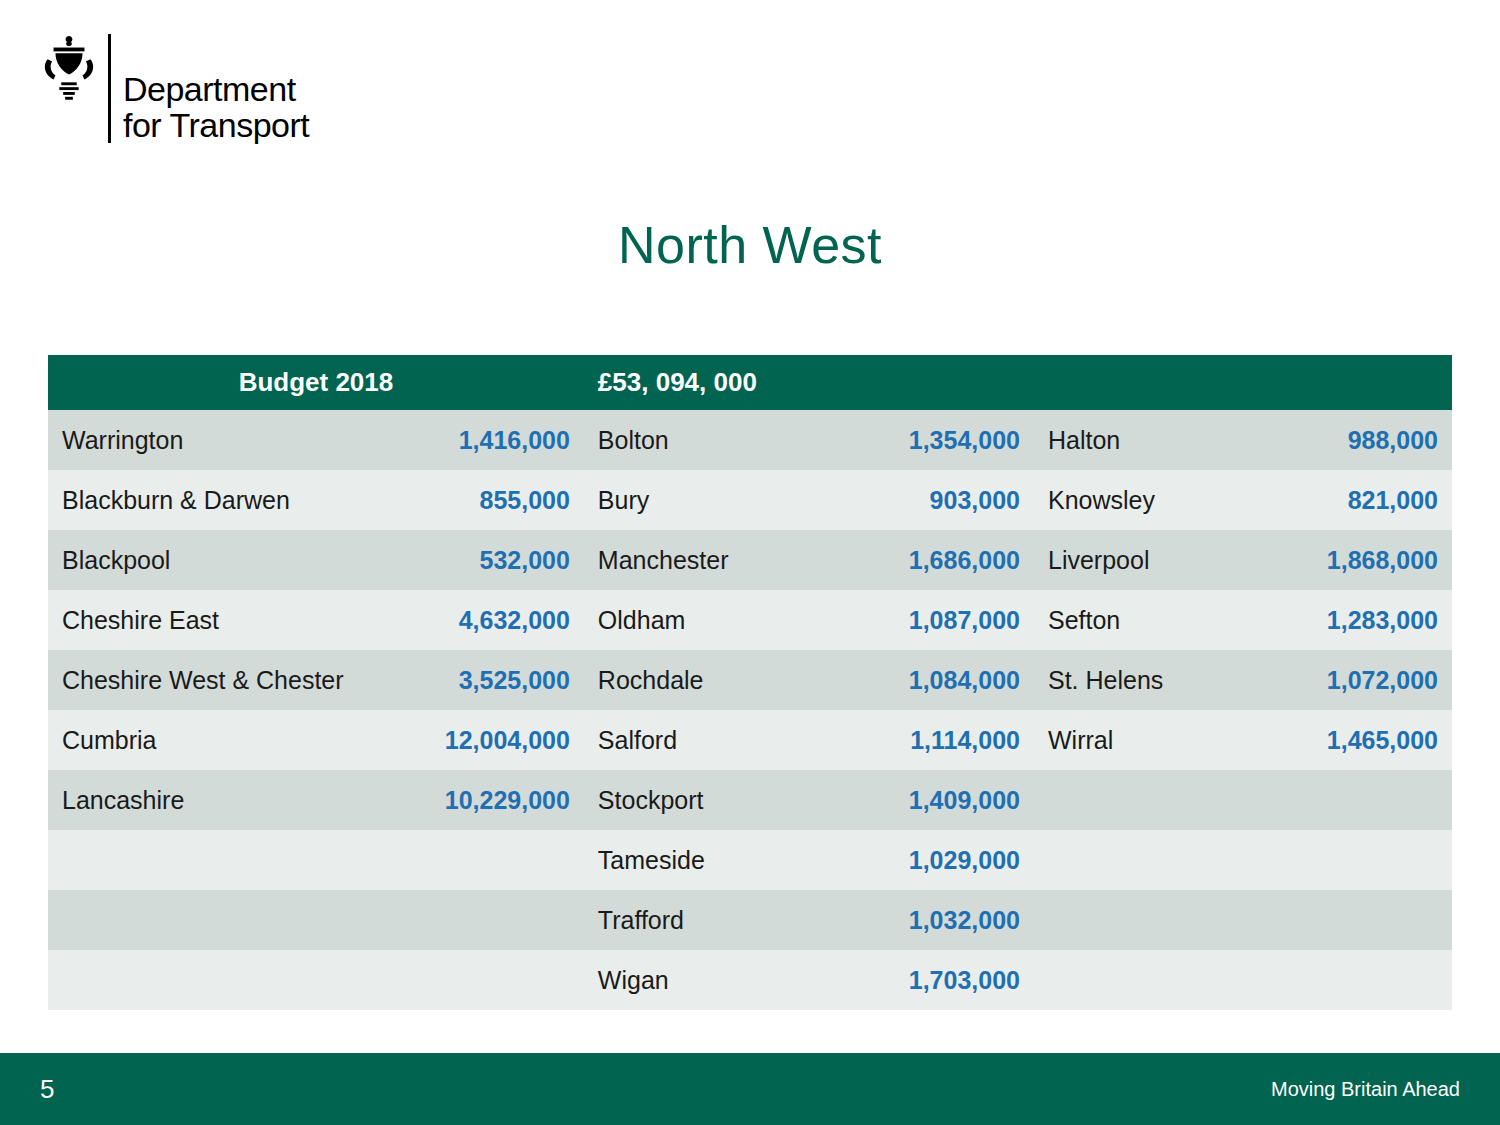Department
for Transport
North West
| Budget 2018 | £53, 094, 000 | |
| --- | --- | --- |
| Warrington | 1,416,000 | Bolton | 1,354,000 | Halton | 988,000 |
| Blackburn & Darwen | 855,000 | Bury | 903,000 | Knowsley | 821,000 |
| Blackpool | 532,000 | Manchester | 1,686,000 | Liverpool | 1,868,000 |
| Cheshire East | 4,632,000 | Oldham | 1,087,000 | Sefton | 1,283,000 |
| Cheshire West & Chester | 3,525,000 | Rochdale | 1,084,000 | St. Helens | 1,072,000 |
| Cumbria | 12,004,000 | Salford | 1,114,000 | Wirral | 1,465,000 |
| Lancashire | 10,229,000 | Stockport | 1,409,000 | | |
| | | Tameside | 1,029,000 | | |
| | | Trafford | 1,032,000 | | |
| | | Wigan | 1,703,000 | | |
5 Moving Britain Ahead